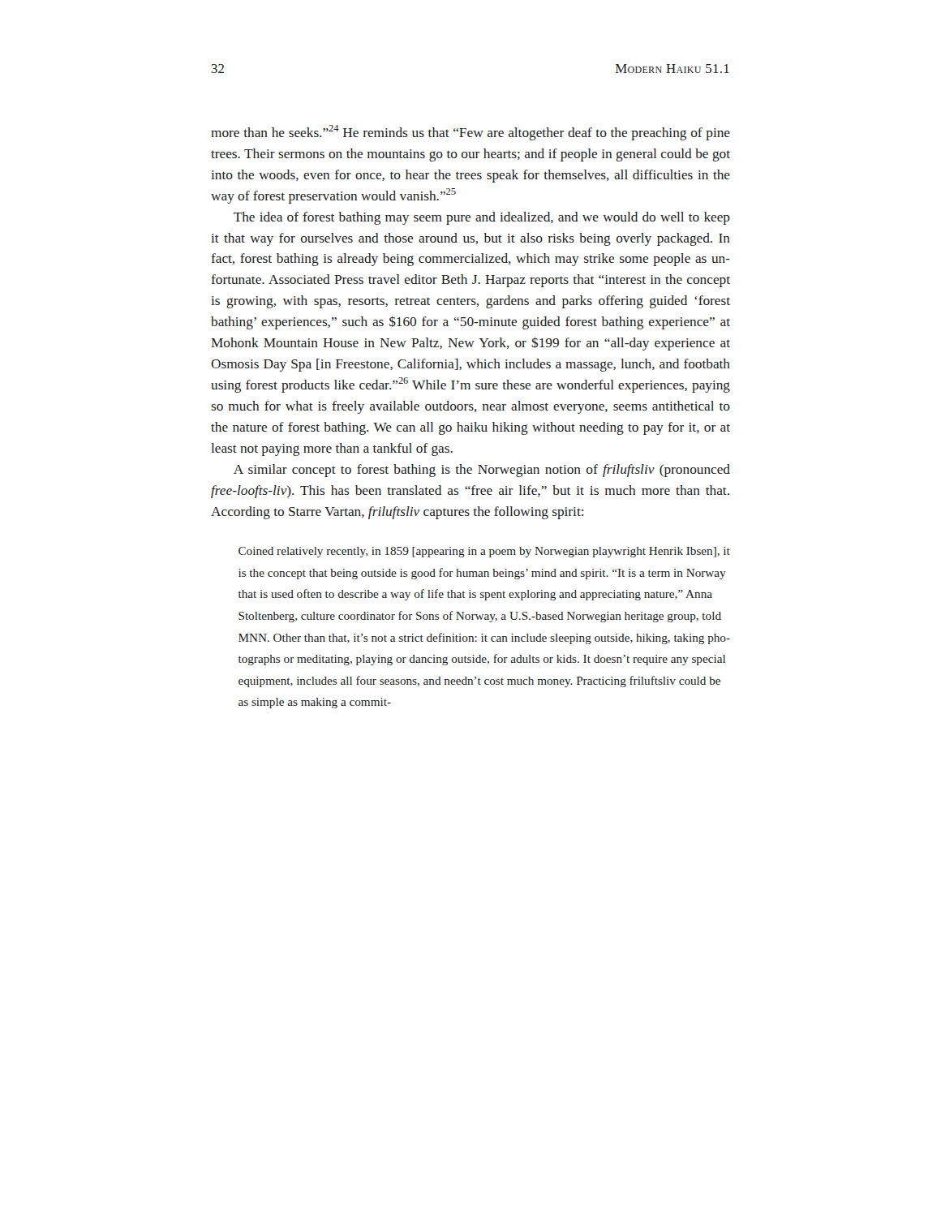32 Modern Haiku 51.1
more than he seeks.”24 He reminds us that “Few are altogether deaf to the preaching of pine trees. Their sermons on the mountains go to our hearts; and if people in general could be got into the woods, even for once, to hear the trees speak for themselves, all difficulties in the way of forest preservation would vanish.”25
The idea of forest bathing may seem pure and idealized, and we would do well to keep it that way for ourselves and those around us, but it also risks being overly packaged. In fact, forest bathing is already being commercialized, which may strike some people as unfortunate. Associated Press travel editor Beth J. Harpaz reports that “interest in the concept is growing, with spas, resorts, retreat centers, gardens and parks offering guided ‘forest bathing’ experiences,” such as $160 for a “50-minute guided forest bathing experience” at Mohonk Mountain House in New Paltz, New York, or $199 for an “all-day experience at Osmosis Day Spa [in Freestone, California], which includes a massage, lunch, and footbath using forest products like cedar.”26 While I’m sure these are wonderful experiences, paying so much for what is freely available outdoors, near almost everyone, seems antithetical to the nature of forest bathing. We can all go haiku hiking without needing to pay for it, or at least not paying more than a tankful of gas.
A similar concept to forest bathing is the Norwegian notion of friluftsliv (pronounced free-loofts-liv). This has been translated as “free air life,” but it is much more than that. According to Starre Vartan, friluftsliv captures the following spirit:
Coined relatively recently, in 1859 [appearing in a poem by Norwegian playwright Henrik Ibsen], it is the concept that being outside is good for human beings’ mind and spirit. “It is a term in Norway that is used often to describe a way of life that is spent exploring and appreciating nature,” Anna Stoltenberg, culture coordinator for Sons of Norway, a U.S.-based Norwegian heritage group, told MNN. Other than that, it’s not a strict definition: it can include sleeping outside, hiking, taking photographs or meditating, playing or dancing outside, for adults or kids. It doesn’t require any special equipment, includes all four seasons, and needn’t cost much money. Practicing friluftsliv could be as simple as making a commit-